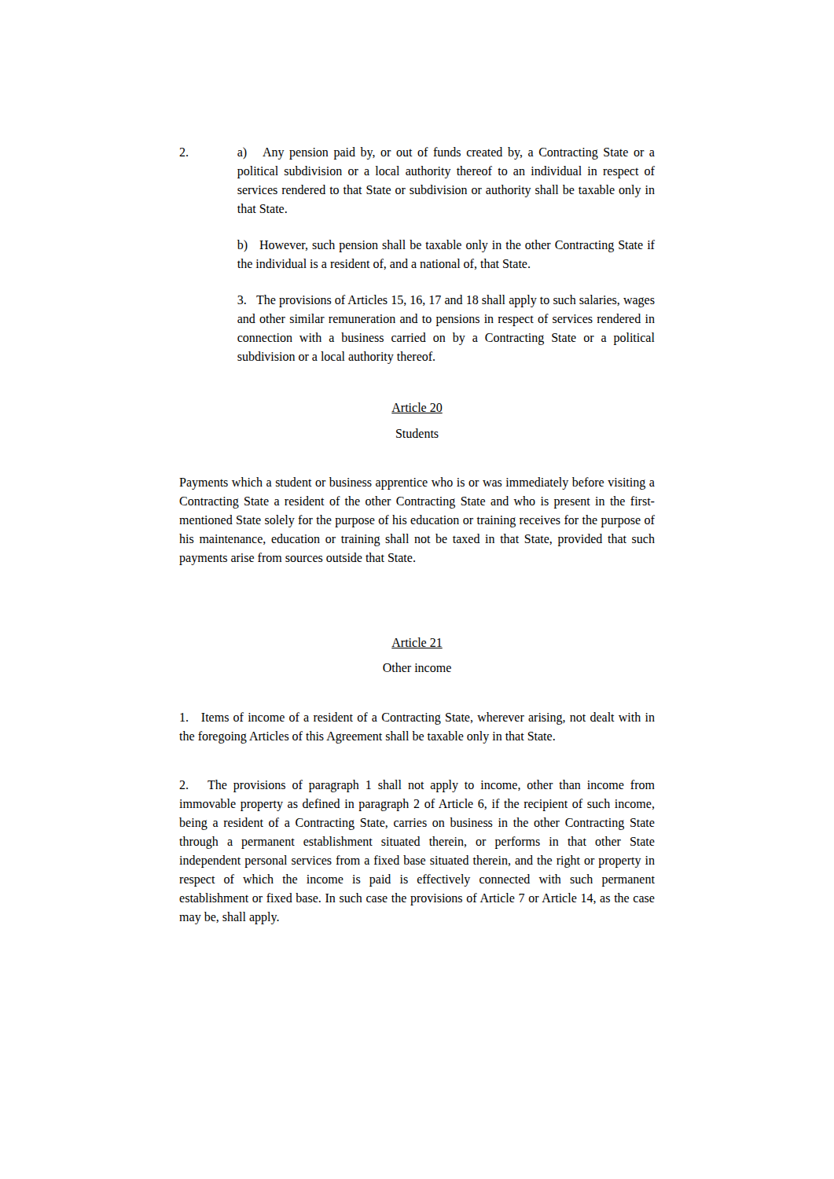2.
a) Any pension paid by, or out of funds created by, a Contracting State or a political subdivision or a local authority thereof to an individual in respect of services rendered to that State or subdivision or authority shall be taxable only in that State.
b) However, such pension shall be taxable only in the other Contracting State if the individual is a resident of, and a national of, that State.
3. The provisions of Articles 15, 16, 17 and 18 shall apply to such salaries, wages and other similar remuneration and to pensions in respect of services rendered in connection with a business carried on by a Contracting State or a political subdivision or a local authority thereof.
Article 20
Students
Payments which a student or business apprentice who is or was immediately before visiting a Contracting State a resident of the other Contracting State and who is present in the first-mentioned State solely for the purpose of his education or training receives for the purpose of his maintenance, education or training shall not be taxed in that State, provided that such payments arise from sources outside that State.
Article 21
Other income
1. Items of income of a resident of a Contracting State, wherever arising, not dealt with in the foregoing Articles of this Agreement shall be taxable only in that State.
2. The provisions of paragraph 1 shall not apply to income, other than income from immovable property as defined in paragraph 2 of Article 6, if the recipient of such income, being a resident of a Contracting State, carries on business in the other Contracting State through a permanent establishment situated therein, or performs in that other State independent personal services from a fixed base situated therein, and the right or property in respect of which the income is paid is effectively connected with such permanent establishment or fixed base. In such case the provisions of Article 7 or Article 14, as the case may be, shall apply.